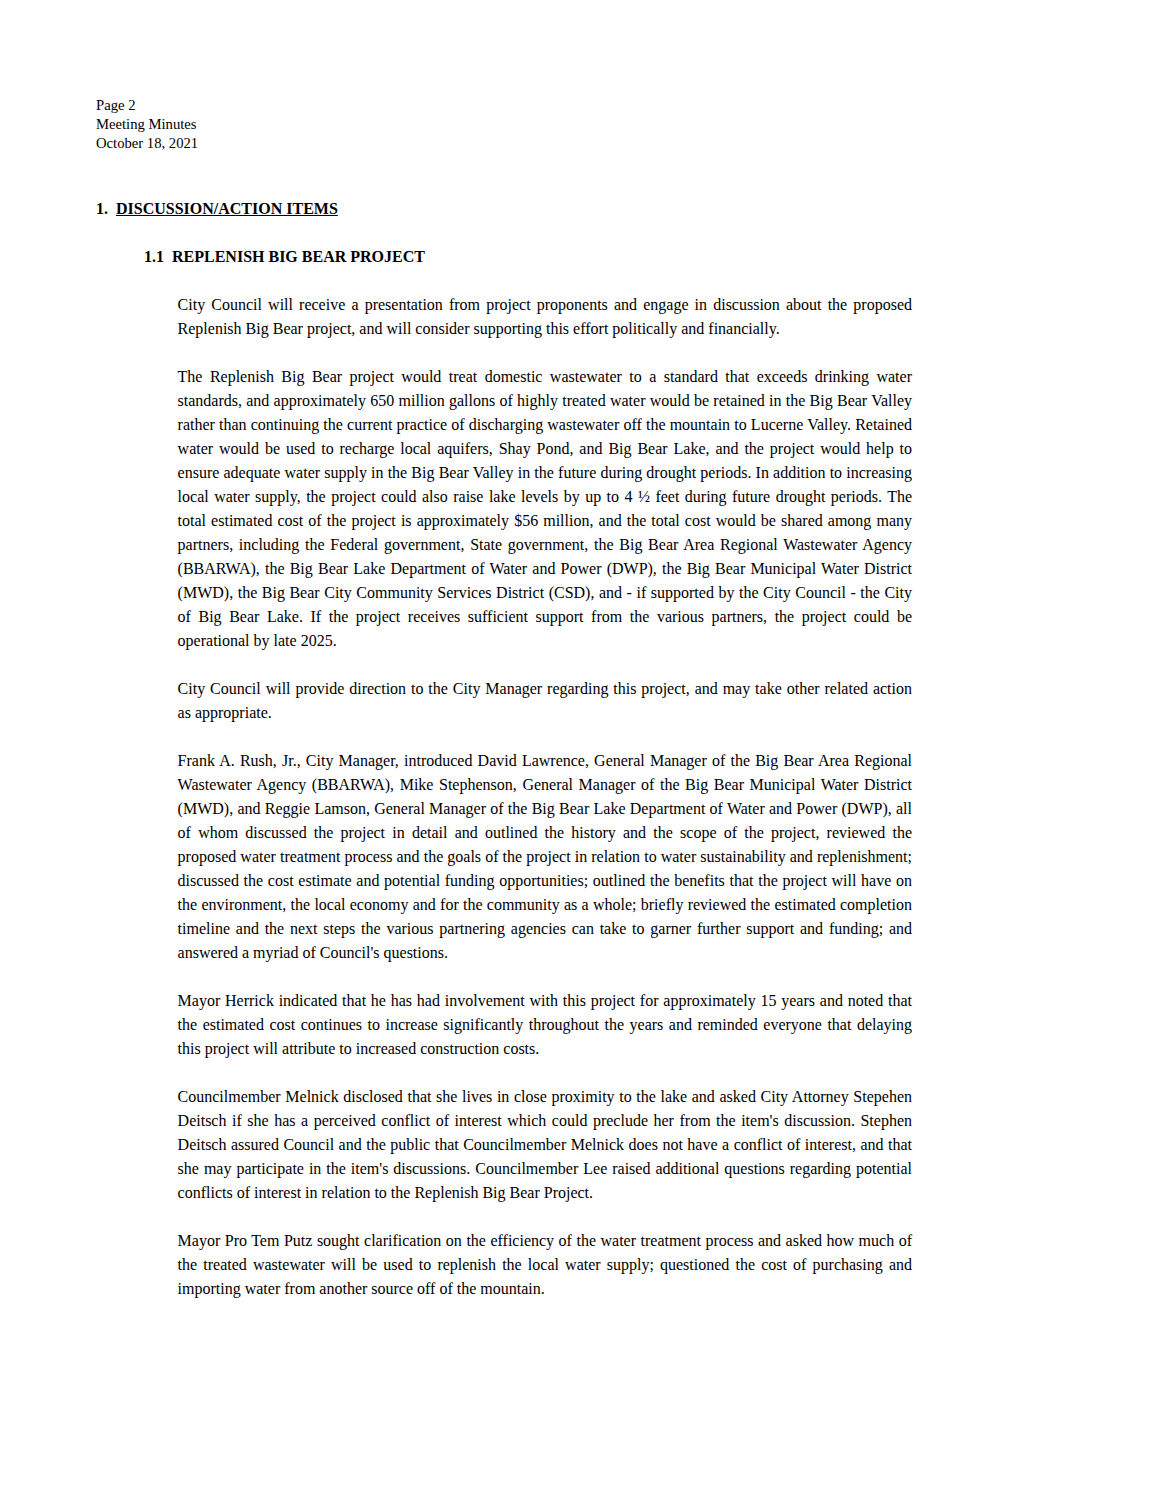Page 2
Meeting Minutes
October 18, 2021
1.
DISCUSSION/ACTION ITEMS
1.1 REPLENISH BIG BEAR PROJECT
City Council will receive a presentation from project proponents and engage in discussion about the proposed Replenish Big Bear project, and will consider supporting this effort politically and financially.
The Replenish Big Bear project would treat domestic wastewater to a standard that exceeds drinking water standards, and approximately 650 million gallons of highly treated water would be retained in the Big Bear Valley rather than continuing the current practice of discharging wastewater off the mountain to Lucerne Valley. Retained water would be used to recharge local aquifers, Shay Pond, and Big Bear Lake, and the project would help to ensure adequate water supply in the Big Bear Valley in the future during drought periods. In addition to increasing local water supply, the project could also raise lake levels by up to 4 ½ feet during future drought periods. The total estimated cost of the project is approximately $56 million, and the total cost would be shared among many partners, including the Federal government, State government, the Big Bear Area Regional Wastewater Agency (BBARWA), the Big Bear Lake Department of Water and Power (DWP), the Big Bear Municipal Water District (MWD), the Big Bear City Community Services District (CSD), and - if supported by the City Council - the City of Big Bear Lake. If the project receives sufficient support from the various partners, the project could be operational by late 2025.
City Council will provide direction to the City Manager regarding this project, and may take other related action as appropriate.
Frank A. Rush, Jr., City Manager, introduced David Lawrence, General Manager of the Big Bear Area Regional Wastewater Agency (BBARWA), Mike Stephenson, General Manager of the Big Bear Municipal Water District (MWD), and Reggie Lamson, General Manager of the Big Bear Lake Department of Water and Power (DWP), all of whom discussed the project in detail and outlined the history and the scope of the project, reviewed the proposed water treatment process and the goals of the project in relation to water sustainability and replenishment; discussed the cost estimate and potential funding opportunities; outlined the benefits that the project will have on the environment, the local economy and for the community as a whole; briefly reviewed the estimated completion timeline and the next steps the various partnering agencies can take to garner further support and funding; and answered a myriad of Council's questions.
Mayor Herrick indicated that he has had involvement with this project for approximately 15 years and noted that the estimated cost continues to increase significantly throughout the years and reminded everyone that delaying this project will attribute to increased construction costs.
Councilmember Melnick disclosed that she lives in close proximity to the lake and asked City Attorney Stepehen Deitsch if she has a perceived conflict of interest which could preclude her from the item's discussion. Stephen Deitsch assured Council and the public that Councilmember Melnick does not have a conflict of interest, and that she may participate in the item's discussions. Councilmember Lee raised additional questions regarding potential conflicts of interest in relation to the Replenish Big Bear Project.
Mayor Pro Tem Putz sought clarification on the efficiency of the water treatment process and asked how much of the treated wastewater will be used to replenish the local water supply; questioned the cost of purchasing and importing water from another source off of the mountain.